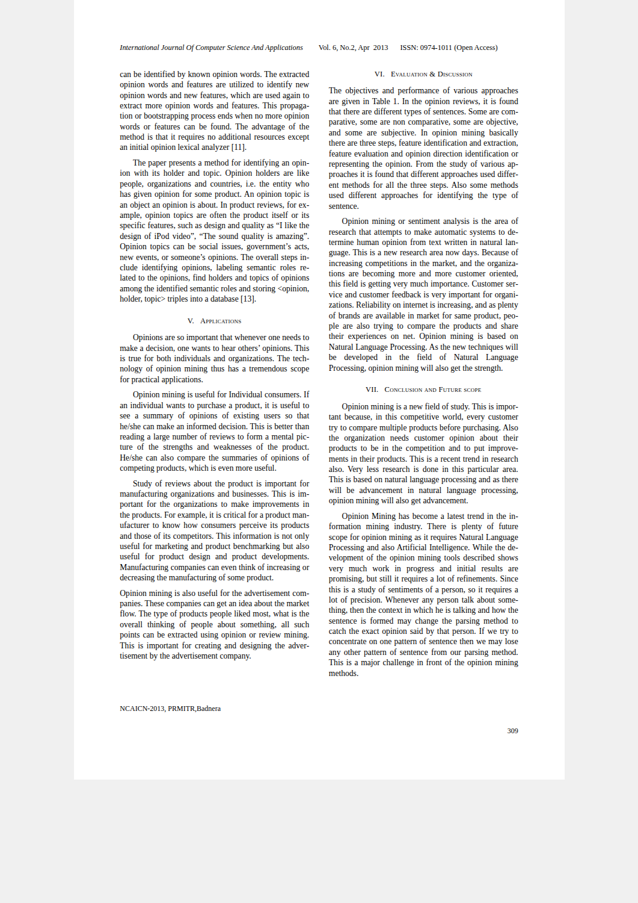International Journal Of Computer Science And Applications Vol. 6, No.2, Apr 2013 ISSN: 0974-1011 (Open Access)
can be identified by known opinion words. The extracted opinion words and features are utilized to identify new opinion words and new features, which are used again to extract more opinion words and features. This propagation or bootstrapping process ends when no more opinion words or features can be found. The advantage of the method is that it requires no additional resources except an initial opinion lexical analyzer [11].
The paper presents a method for identifying an opinion with its holder and topic. Opinion holders are like people, organizations and countries, i.e. the entity who has given opinion for some product. An opinion topic is an object an opinion is about. In product reviews, for example, opinion topics are often the product itself or its specific features, such as design and quality as “I like the design of iPod video”, “The sound quality is amazing”. Opinion topics can be social issues, government’s acts, new events, or someone’s opinions. The overall steps include identifying opinions, labeling semantic roles related to the opinions, find holders and topics of opinions among the identified semantic roles and storing <opinion, holder, topic> triples into a database [13].
V. Applications
Opinions are so important that whenever one needs to make a decision, one wants to hear others’ opinions. This is true for both individuals and organizations. The technology of opinion mining thus has a tremendous scope for practical applications.
Opinion mining is useful for Individual consumers. If an individual wants to purchase a product, it is useful to see a summary of opinions of existing users so that he/she can make an informed decision. This is better than reading a large number of reviews to form a mental picture of the strengths and weaknesses of the product. He/she can also compare the summaries of opinions of competing products, which is even more useful.
Study of reviews about the product is important for manufacturing organizations and businesses. This is important for the organizations to make improvements in the products. For example, it is critical for a product manufacturer to know how consumers perceive its products and those of its competitors. This information is not only useful for marketing and product benchmarking but also useful for product design and product developments. Manufacturing companies can even think of increasing or decreasing the manufacturing of some product.
Opinion mining is also useful for the advertisement companies. These companies can get an idea about the market flow. The type of products people liked most, what is the overall thinking of people about something, all such points can be extracted using opinion or review mining. This is important for creating and designing the advertisement by the advertisement company.
VI. Evaluation & Discussion
The objectives and performance of various approaches are given in Table 1. In the opinion reviews, it is found that there are different types of sentences. Some are comparative, some are non comparative, some are objective, and some are subjective. In opinion mining basically there are three steps, feature identification and extraction, feature evaluation and opinion direction identification or representing the opinion. From the study of various approaches it is found that different approaches used different methods for all the three steps. Also some methods used different approaches for identifying the type of sentence.
Opinion mining or sentiment analysis is the area of research that attempts to make automatic systems to determine human opinion from text written in natural language. This is a new research area now days. Because of increasing competitions in the market, and the organizations are becoming more and more customer oriented, this field is getting very much importance. Customer service and customer feedback is very important for organizations. Reliability on internet is increasing, and as plenty of brands are available in market for same product, people are also trying to compare the products and share their experiences on net. Opinion mining is based on Natural Language Processing. As the new techniques will be developed in the field of Natural Language Processing, opinion mining will also get the strength.
VII. Conclusion and Future scope
Opinion mining is a new field of study. This is important because, in this competitive world, every customer try to compare multiple products before purchasing. Also the organization needs customer opinion about their products to be in the competition and to put improvements in their products. This is a recent trend in research also. Very less research is done in this particular area. This is based on natural language processing and as there will be advancement in natural language processing, opinion mining will also get advancement.
Opinion Mining has become a latest trend in the information mining industry. There is plenty of future scope for opinion mining as it requires Natural Language Processing and also Artificial Intelligence. While the development of the opinion mining tools described shows very much work in progress and initial results are promising, but still it requires a lot of refinements. Since this is a study of sentiments of a person, so it requires a lot of precision. Whenever any person talk about something, then the context in which he is talking and how the sentence is formed may change the parsing method to catch the exact opinion said by that person. If we try to concentrate on one pattern of sentence then we may lose any other pattern of sentence from our parsing method. This is a major challenge in front of the opinion mining methods.
NCAICN-2013, PRMITR,Badnera 309